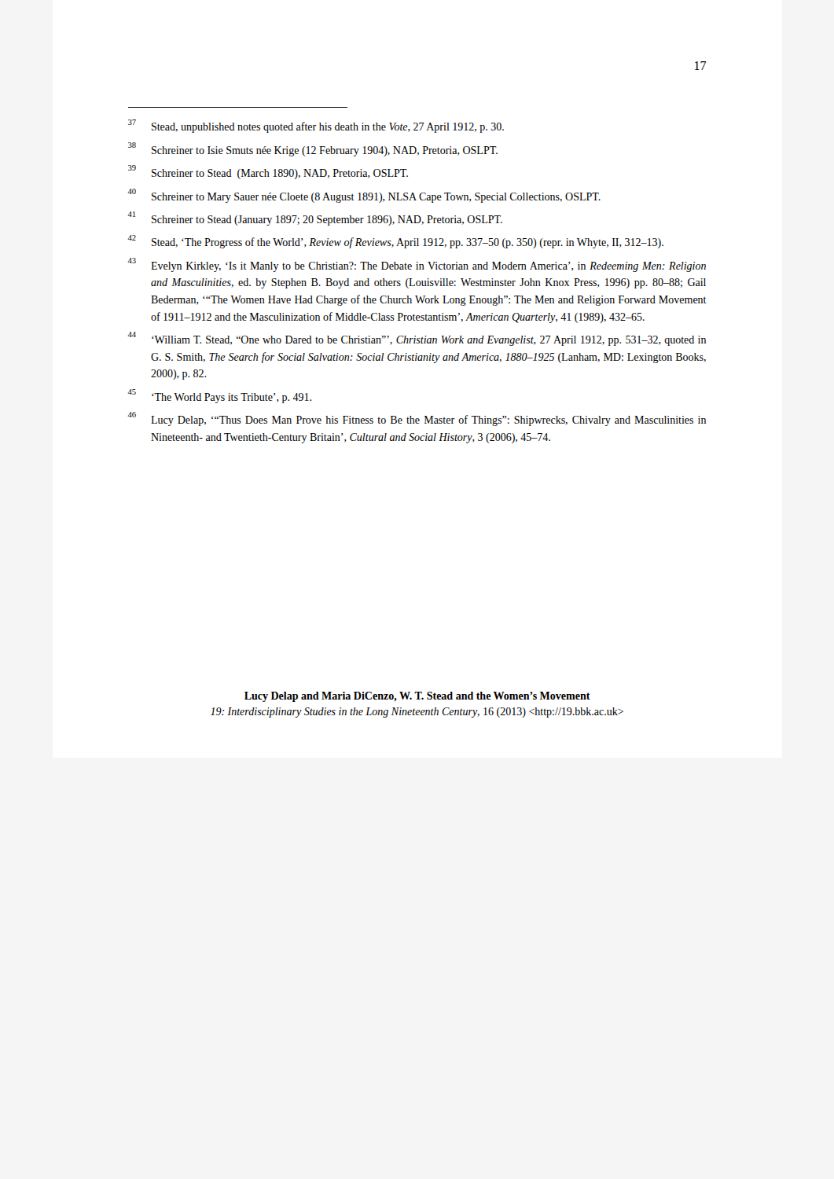17
37 Stead, unpublished notes quoted after his death in the Vote, 27 April 1912, p. 30.
38 Schreiner to Isie Smuts née Krige (12 February 1904), NAD, Pretoria, OSLPT.
39 Schreiner to Stead (March 1890), NAD, Pretoria, OSLPT.
40 Schreiner to Mary Sauer née Cloete (8 August 1891), NLSA Cape Town, Special Collections, OSLPT.
41 Schreiner to Stead (January 1897; 20 September 1896), NAD, Pretoria, OSLPT.
42 Stead, ‘The Progress of the World’, Review of Reviews, April 1912, pp. 337–50 (p. 350) (repr. in Whyte, II, 312–13).
43 Evelyn Kirkley, ‘Is it Manly to be Christian?: The Debate in Victorian and Modern America’, in Redeeming Men: Religion and Masculinities, ed. by Stephen B. Boyd and others (Louisville: Westminster John Knox Press, 1996) pp. 80–88; Gail Bederman, ‘“The Women Have Had Charge of the Church Work Long Enough”: The Men and Religion Forward Movement of 1911–1912 and the Masculinization of Middle-Class Protestantism’, American Quarterly, 41 (1989), 432–65.
44‘William T. Stead, “One who Dared to be Christian”’, Christian Work and Evangelist, 27 April 1912, pp. 531–32, quoted in G. S. Smith, The Search for Social Salvation: Social Christianity and America, 1880–1925 (Lanham, MD: Lexington Books, 2000), p. 82.
45‘The World Pays its Tribute’, p. 491.
46 Lucy Delap, ‘“Thus Does Man Prove his Fitness to Be the Master of Things”: Shipwrecks, Chivalry and Masculinities in Nineteenth- and Twentieth-Century Britain’, Cultural and Social History, 3 (2006), 45–74.
Lucy Delap and Maria DiCenzo, W. T. Stead and the Women’s Movement
19: Interdisciplinary Studies in the Long Nineteenth Century, 16 (2013) <http://19.bbk.ac.uk>